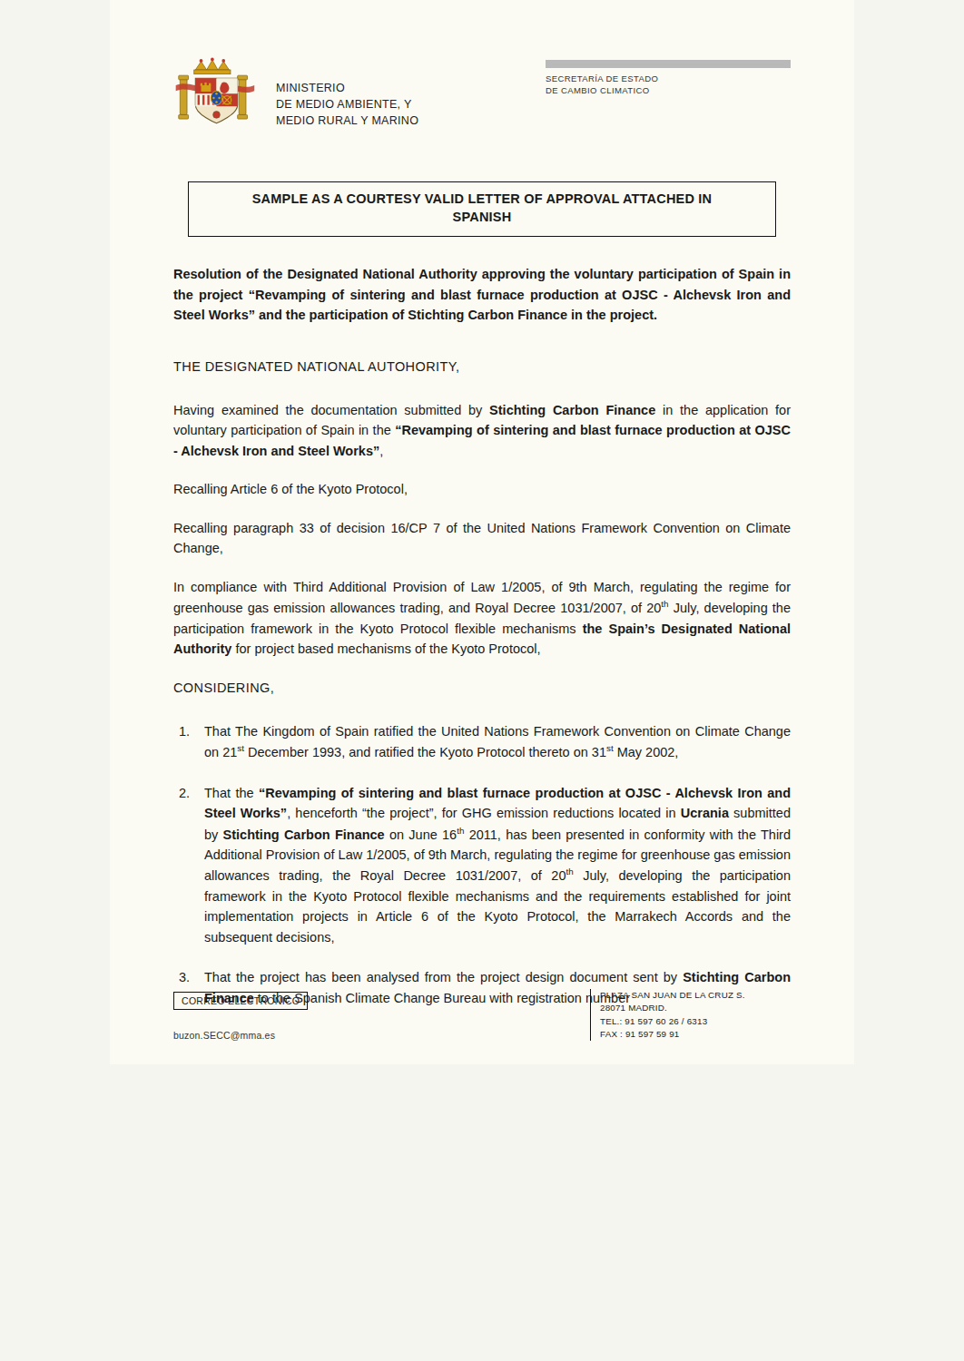MINISTERIO
DE MEDIO AMBIENTE, Y
MEDIO RURAL Y MARINO
SECRETARÍA DE ESTADO
DE CAMBIO CLIMATICO
SAMPLE AS A COURTESY VALID LETTER OF APPROVAL ATTACHED IN
SPANISH
Resolution of the Designated National Authority approving the voluntary participation of Spain in the project “Revamping of sintering and blast furnace production at OJSC - Alchevsk Iron and Steel Works” and the participation of Stichting Carbon Finance in the project.
THE DESIGNATED NATIONAL AUTOHORITY,
Having examined the documentation submitted by Stichting Carbon Finance in the application for voluntary participation of Spain in the “Revamping of sintering and blast furnace production at OJSC - Alchevsk Iron and Steel Works”,
Recalling Article 6 of the Kyoto Protocol,
Recalling paragraph 33 of decision 16/CP 7 of the United Nations Framework Convention on Climate Change,
In compliance with Third Additional Provision of Law 1/2005, of 9th March, regulating the regime for greenhouse gas emission allowances trading, and Royal Decree 1031/2007, of 20th July, developing the participation framework in the Kyoto Protocol flexible mechanisms the Spain’s Designated National Authority for project based mechanisms of the Kyoto Protocol,
CONSIDERING,
That The Kingdom of Spain ratified the United Nations Framework Convention on Climate Change on 21st December 1993, and ratified the Kyoto Protocol thereto on 31st May 2002,
That the “Revamping of sintering and blast furnace production at OJSC - Alchevsk Iron and Steel Works”, henceforth “the project”, for GHG emission reductions located in Ucrania submitted by Stichting Carbon Finance on June 16th 2011, has been presented in conformity with the Third Additional Provision of Law 1/2005, of 9th March, regulating the regime for greenhouse gas emission allowances trading, the Royal Decree 1031/2007, of 20th July, developing the participation framework in the Kyoto Protocol flexible mechanisms and the requirements established for joint implementation projects in Article 6 of the Kyoto Protocol, the Marrakech Accords and the subsequent decisions,
That the project has been analysed from the project design document sent by Stichting Carbon Finance to the Spanish Climate Change Bureau with registration number
CORREO ELECTRONICO
buzon.SECC@mma.es
PLAZA SAN JUAN DE LA CRUZ S.
28071 MADRID.
TEL.: 91 597 60 26 / 6313
FAX : 91 597 59 91